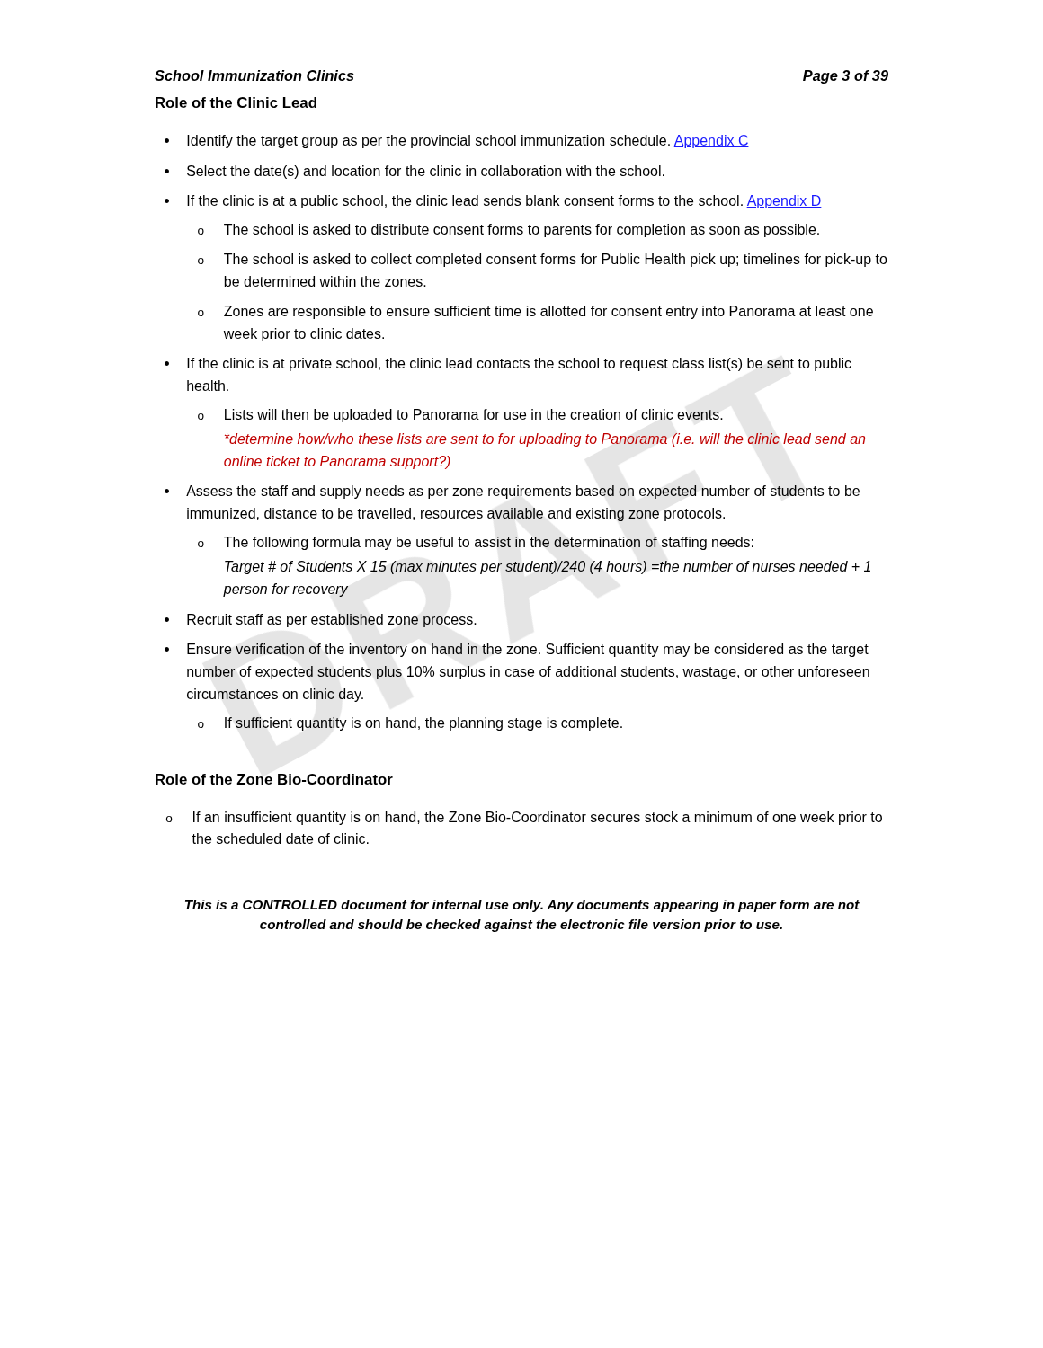DRAFT
School Immunization Clinics Page 3 of 39
Role of the Clinic Lead
Identify the target group as per the provincial school immunization schedule. Appendix C
Select the date(s) and location for the clinic in collaboration with the school.
If the clinic is at a public school, the clinic lead sends blank consent forms to the school. Appendix D
The school is asked to distribute consent forms to parents for completion as soon as possible.
The school is asked to collect completed consent forms for Public Health pick up; timelines for pick-up to be determined within the zones.
Zones are responsible to ensure sufficient time is allotted for consent entry into Panorama at least one week prior to clinic dates.
If the clinic is at private school, the clinic lead contacts the school to request class list(s) be sent to public health.
Lists will then be uploaded to Panorama for use in the creation of clinic events. *determine how/who these lists are sent to for uploading to Panorama (i.e. will the clinic lead send an online ticket to Panorama support?)
Assess the staff and supply needs as per zone requirements based on expected number of students to be immunized, distance to be travelled, resources available and existing zone protocols.
The following formula may be useful to assist in the determination of staffing needs: Target # of Students X 15 (max minutes per student)/240 (4 hours) =the number of nurses needed + 1 person for recovery
Recruit staff as per established zone process.
Ensure verification of the inventory on hand in the zone. Sufficient quantity may be considered as the target number of expected students plus 10% surplus in case of additional students, wastage, or other unforeseen circumstances on clinic day.
If sufficient quantity is on hand, the planning stage is complete.
Role of the Zone Bio-Coordinator
If an insufficient quantity is on hand, the Zone Bio-Coordinator secures stock a minimum of one week prior to the scheduled date of clinic.
This is a CONTROLLED document for internal use only. Any documents appearing in paper form are not controlled and should be checked against the electronic file version prior to use.